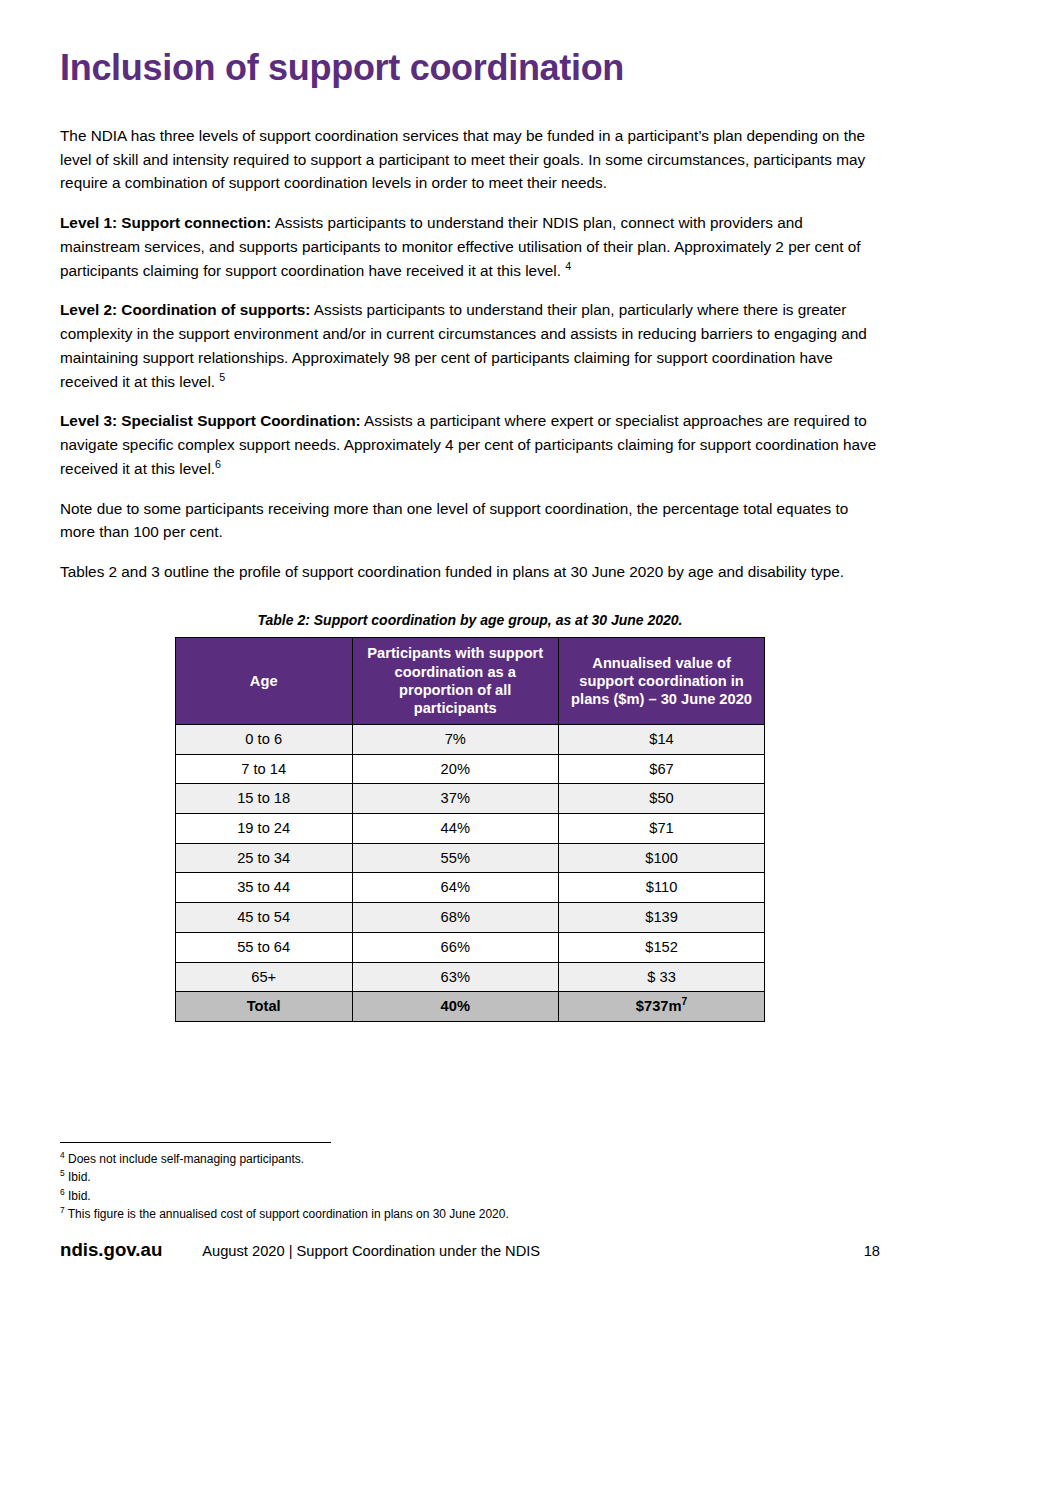Inclusion of support coordination
The NDIA has three levels of support coordination services that may be funded in a participant’s plan depending on the level of skill and intensity required to support a participant to meet their goals. In some circumstances, participants may require a combination of support coordination levels in order to meet their needs.
Level 1: Support connection: Assists participants to understand their NDIS plan, connect with providers and mainstream services, and supports participants to monitor effective utilisation of their plan. Approximately 2 per cent of participants claiming for support coordination have received it at this level. 4
Level 2: Coordination of supports: Assists participants to understand their plan, particularly where there is greater complexity in the support environment and/or in current circumstances and assists in reducing barriers to engaging and maintaining support relationships. Approximately 98 per cent of participants claiming for support coordination have received it at this level. 5
Level 3: Specialist Support Coordination: Assists a participant where expert or specialist approaches are required to navigate specific complex support needs. Approximately 4 per cent of participants claiming for support coordination have received it at this level.6
Note due to some participants receiving more than one level of support coordination, the percentage total equates to more than 100 per cent.
Tables 2 and 3 outline the profile of support coordination funded in plans at 30 June 2020 by age and disability type.
Table 2: Support coordination by age group, as at 30 June 2020.
| Age | Participants with support coordination as a proportion of all participants | Annualised value of support coordination in plans ($m) – 30 June 2020 |
| --- | --- | --- |
| 0 to 6 | 7% | $14 |
| 7 to 14 | 20% | $67 |
| 15 to 18 | 37% | $50 |
| 19 to 24 | 44% | $71 |
| 25 to 34 | 55% | $100 |
| 35 to 44 | 64% | $110 |
| 45 to 54 | 68% | $139 |
| 55 to 64 | 66% | $152 |
| 65+ | 63% | $ 33 |
| Total | 40% | $737m 7 |
4 Does not include self-managing participants.
5 Ibid.
6 Ibid.
7 This figure is the annualised cost of support coordination in plans on 30 June 2020.
ndis.gov.au August 2020 | Support Coordination under the NDIS 18